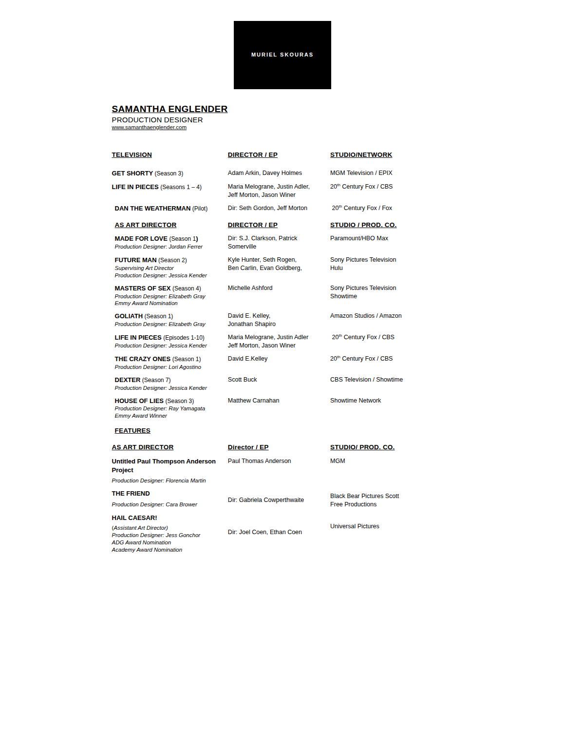SAMANTHA ENGLENDER
PRODUCTION DESIGNER
www.samanthaenglender.com
| TELEVISION | DIRECTOR / EP | STUDIO/NETWORK |
| GET SHORTY (Season 3) | Adam Arkin, Davey Holmes | MGM Television / EPIX |
| LIFE IN PIECES (Seasons 1 – 4) | Maria Melograne, Justin Adler, Jeff Morton, Jason Winer | 20 th Century Fox / CBS |
| DAN THE WEATHERMAN (Pilot) | Dir: Seth Gordon, Jeff Morton | 20 th Century Fox / Fox |
| AS ART DIRECTOR | DIRECTOR / EP | STUDIO / PROD. CO. |
| MADE FOR LOVE (Season 1 ) Production Designer : Jordan Ferrer | Dir: S.J. Clarkson, Patrick Somerville | Paramount/HBO Max |
| FUTURE MAN (Season 2) Supervising Art Director Production Designer: Jessica Kender | Kyle Hunter, Seth Rogen, Ben Carlin, Evan Goldberg, | Sony Pictures Television Hulu |
| MASTERS OF SEX (Season 4) Production Designer: Elizabeth Gray Emmy Award Nomination | Michelle Ashford | Sony Pictures Television Showtime |
| GOLIATH (Season 1) Production Designer: Elizabeth Gray | David E. Kelley, Jonathan Shapiro | Amazon Studios / Amazon |
| LIFE IN PIECES (Episodes 1-10) Production Designer: Jessica Kender | Maria Melograne, Justin Adler Jeff Morton, Jason Winer | 20 th Century Fox / CBS |
| THE CRAZY ONES (Season 1) Production Designer: Lori Agostino | David E.Kelley | 20 th Century Fox / CBS |
| DEXTER (Season 7) Production Designer: Jessica Kender | Scott Buck | CBS Television / Showtime |
| HOUSE OF LIES (Season 3) Production Designer: Ray Yamagata Emmy Award Winner | Matthew Carnahan | Showtime Network |
| FEATURES | | |
| AS ART DIRECTOR | Director / EP | STUDIO/ PROD. CO. |
| Untitled Paul Thompson Anderson Project Production Designer: Florencia Martin | Paul Thomas Anderson | MGM |
| THE FRIEND Production Designer: Cara Brower | Dir: Gabriela Cowperthwaite | Black Bear Pictures Scott Free Productions |
| HAIL CAESAR! ( Assistant Art Director) Production Designer: Jess Gonchor ADG Award Nomination Academy Award Nomination | Dir: Joel Coen, Ethan Coen | Universal Pictures |